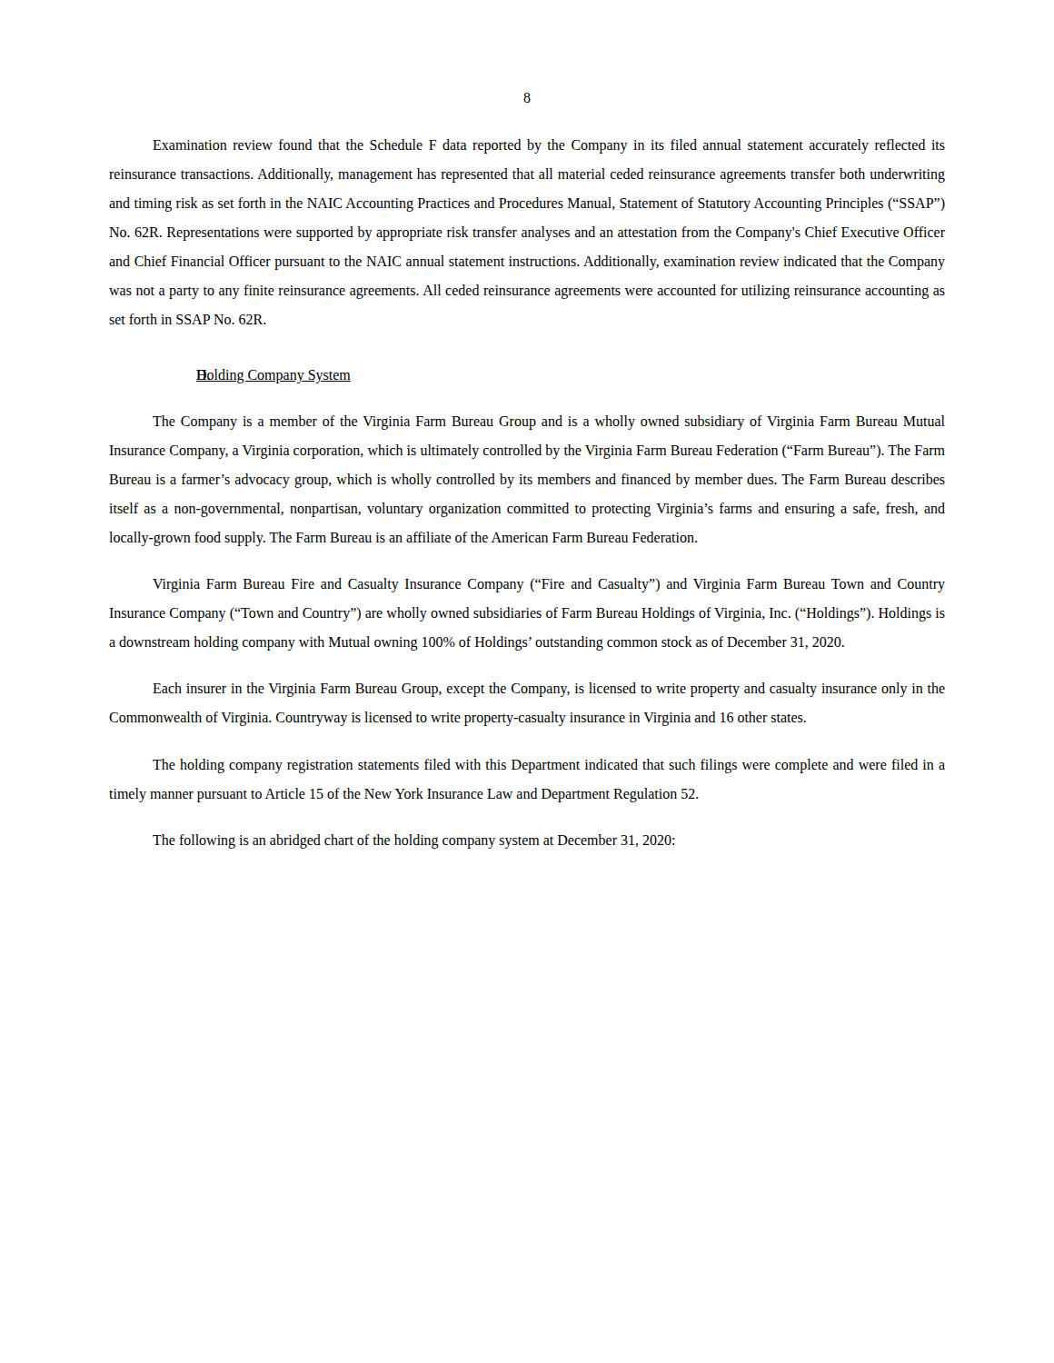8
Examination review found that the Schedule F data reported by the Company in its filed annual statement accurately reflected its reinsurance transactions. Additionally, management has represented that all material ceded reinsurance agreements transfer both underwriting and timing risk as set forth in the NAIC Accounting Practices and Procedures Manual, Statement of Statutory Accounting Principles (“SSAP”) No. 62R. Representations were supported by appropriate risk transfer analyses and an attestation from the Company's Chief Executive Officer and Chief Financial Officer pursuant to the NAIC annual statement instructions. Additionally, examination review indicated that the Company was not a party to any finite reinsurance agreements. All ceded reinsurance agreements were accounted for utilizing reinsurance accounting as set forth in SSAP No. 62R.
D. Holding Company System
The Company is a member of the Virginia Farm Bureau Group and is a wholly owned subsidiary of Virginia Farm Bureau Mutual Insurance Company, a Virginia corporation, which is ultimately controlled by the Virginia Farm Bureau Federation (“Farm Bureau”). The Farm Bureau is a farmer’s advocacy group, which is wholly controlled by its members and financed by member dues. The Farm Bureau describes itself as a non-governmental, nonpartisan, voluntary organization committed to protecting Virginia’s farms and ensuring a safe, fresh, and locally-grown food supply. The Farm Bureau is an affiliate of the American Farm Bureau Federation.
Virginia Farm Bureau Fire and Casualty Insurance Company (“Fire and Casualty”) and Virginia Farm Bureau Town and Country Insurance Company (“Town and Country”) are wholly owned subsidiaries of Farm Bureau Holdings of Virginia, Inc. (“Holdings”). Holdings is a downstream holding company with Mutual owning 100% of Holdings’ outstanding common stock as of December 31, 2020.
Each insurer in the Virginia Farm Bureau Group, except the Company, is licensed to write property and casualty insurance only in the Commonwealth of Virginia. Countryway is licensed to write property-casualty insurance in Virginia and 16 other states.
The holding company registration statements filed with this Department indicated that such filings were complete and were filed in a timely manner pursuant to Article 15 of the New York Insurance Law and Department Regulation 52.
The following is an abridged chart of the holding company system at December 31, 2020: